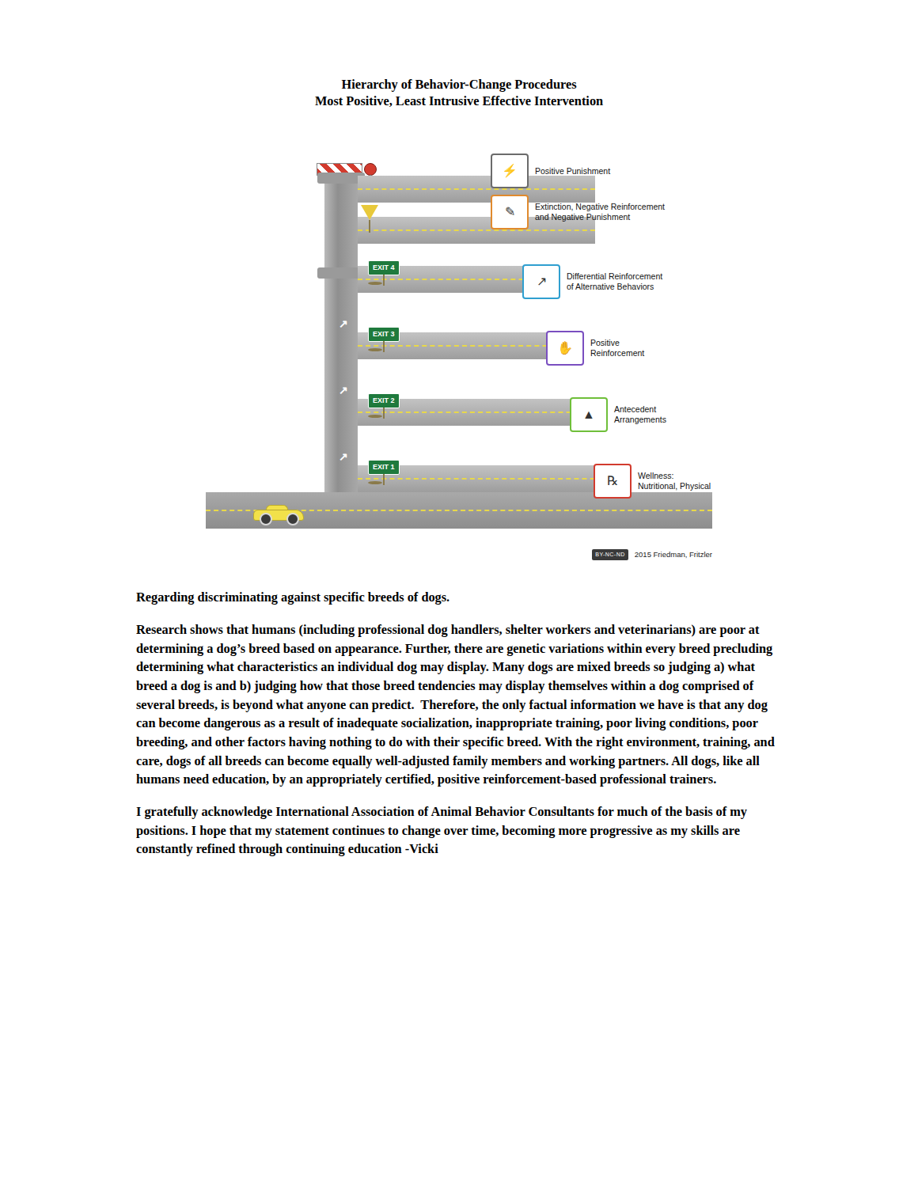Hierarchy of Behavior-Change Procedures
Most Positive, Least Intrusive Effective Intervention
EXIT 4
EXIT 3
EXIT 2
EXIT 1
↗
↗
↗
⚡
Positive Punishment
✎
Extinction, Negative Reinforcement
and Negative Punishment
↗
Differential Reinforcement
of Alternative Behaviors
✋
Positive
Reinforcement
▲
Antecedent
Arrangements
℞
Wellness: Nutritional, Physical
BY-NC-ND 2015 Friedman, Fritzler
Regarding discriminating against specific breeds of dogs.
Research shows that humans (including professional dog handlers, shelter workers and veterinarians) are poor at determining a dog’s breed based on appearance. Further, there are genetic variations within every breed precluding determining what characteristics an individual dog may display. Many dogs are mixed breeds so judging a) what breed a dog is and b) judging how that those breed tendencies may display themselves within a dog comprised of several breeds, is beyond what anyone can predict. Therefore, the only factual information we have is that any dog can become dangerous as a result of inadequate socialization, inappropriate training, poor living conditions, poor breeding, and other factors having nothing to do with their specific breed. With the right environment, training, and care, dogs of all breeds can become equally well-adjusted family members and working partners. All dogs, like all humans need education, by an appropriately certified, positive reinforcement-based professional trainers.
I gratefully acknowledge International Association of Animal Behavior Consultants for much of the basis of my positions. I hope that my statement continues to change over time, becoming more progressive as my skills are constantly refined through continuing education -Vicki